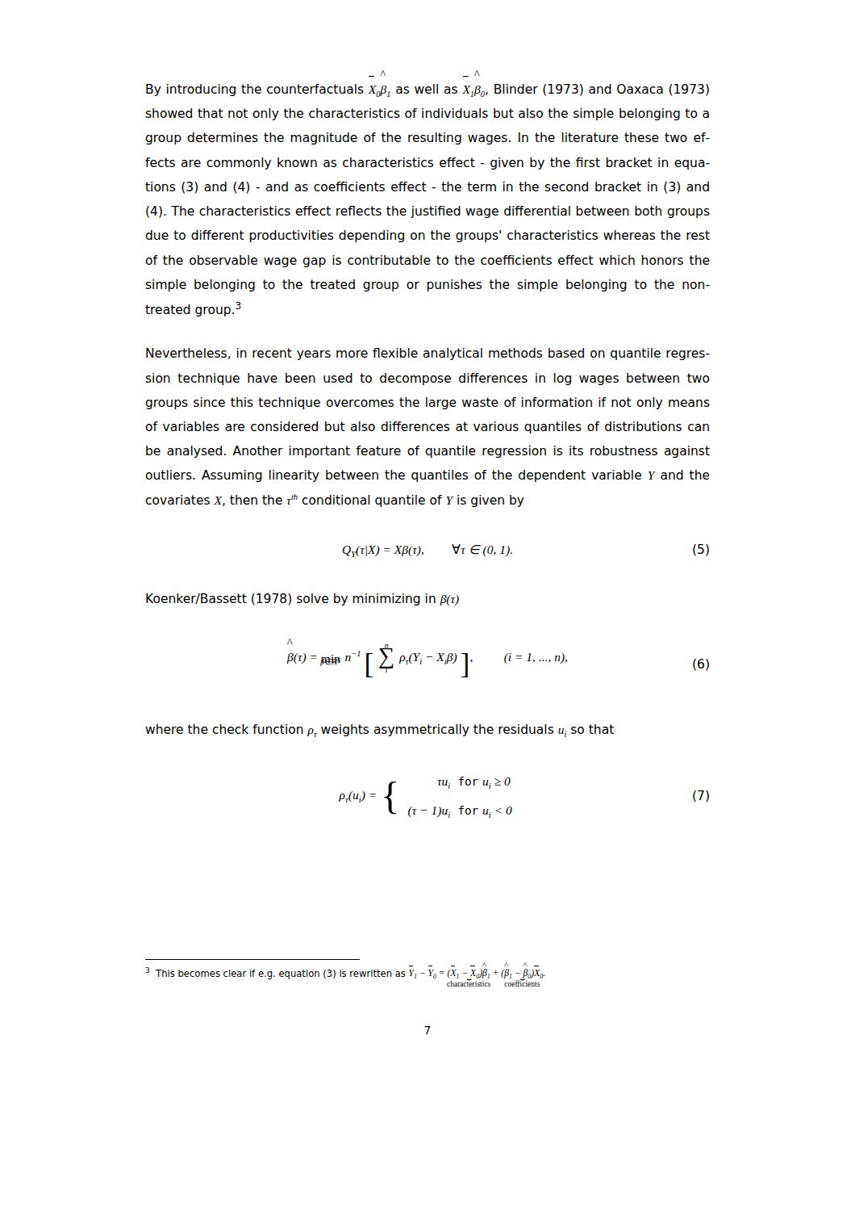By introducing the counterfactuals X0β1 as well as X1β0, Blinder (1973) and Oaxaca (1973) showed that not only the characteristics of individuals but also the simple belonging to a group determines the magnitude of the resulting wages. In the literature these two effects are commonly known as characteristics effect - given by the first bracket in equations (3) and (4) - and as coefficients effect - the term in the second bracket in (3) and (4). The characteristics effect reflects the justified wage differential between both groups due to different productivities depending on the groups' characteristics whereas the rest of the observable wage gap is contributable to the coefficients effect which honors the simple belonging to the treated group or punishes the simple belonging to the non-treated group.3
Nevertheless, in recent years more flexible analytical methods based on quantile regression technique have been used to decompose differences in log wages between two groups since this technique overcomes the large waste of information if not only means of variables are considered but also differences at various quantiles of distributions can be analysed. Another important feature of quantile regression is its robustness against outliers. Assuming linearity between the quantiles of the dependent variable Y and the covariates X, then the τth conditional quantile of Y is given by
QY(τ|X) = Xβ(τ), ∀τ ∈ (0, 1).
(5)
Koenker/Bassett (1978) solve by minimizing in β(τ)
β(τ) = min β∈ℝK n−1 [ n∑i ρτ(Yi − Xiβ) ], (i = 1, ..., n),
(6)
where the check function ρτ weights asymmetrically the residuals ui so that
ρτ(ui) = {
| τu i | for u i ≥ 0 |
| (τ − 1)u i | for u i < 0 |
(7)
3 This becomes clear if e.g. equation (3) is rewritten as Y1 − Y0 = (X1 − X0)β1⏟characteristics + (β1 − β0)X0⏟coefficients.
7